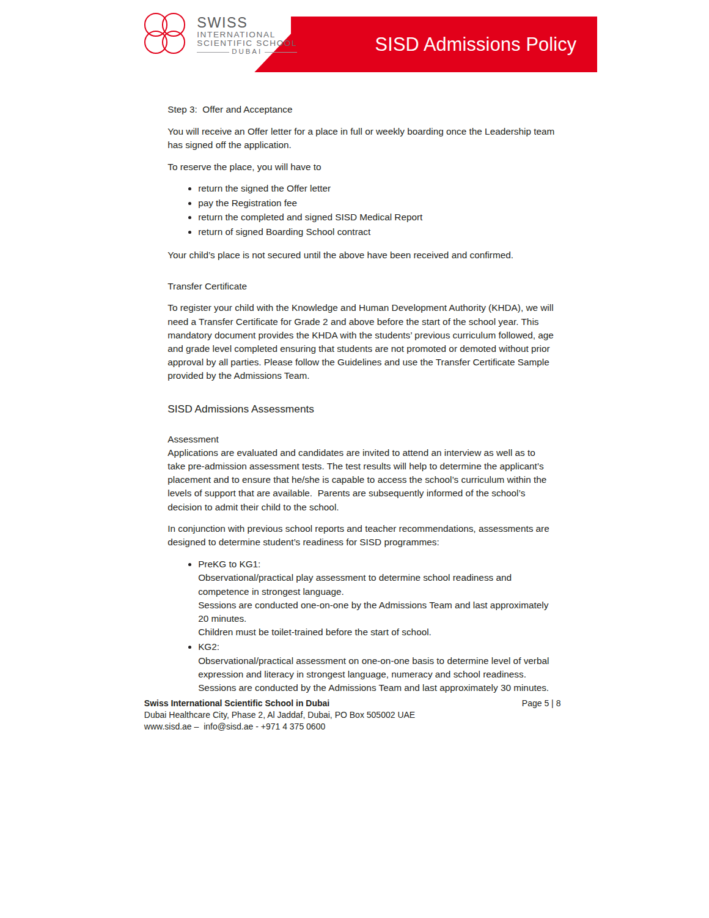SISD Admissions Policy
SWISS
INTERNATIONAL
SCIENTIFIC SCHOOL
DUBAI
Step 3: Offer and Acceptance
You will receive an Offer letter for a place in full or weekly boarding once the Leadership team has signed off the application.
To reserve the place, you will have to
return the signed the Offer letter
pay the Registration fee
return the completed and signed SISD Medical Report
return of signed Boarding School contract
Your child’s place is not secured until the above have been received and confirmed.
Transfer Certificate
To register your child with the Knowledge and Human Development Authority (KHDA), we will need a Transfer Certificate for Grade 2 and above before the start of the school year. This mandatory document provides the KHDA with the students’ previous curriculum followed, age and grade level completed ensuring that students are not promoted or demoted without prior approval by all parties. Please follow the Guidelines and use the Transfer Certificate Sample provided by the Admissions Team.
SISD Admissions Assessments
Assessment
Applications are evaluated and candidates are invited to attend an interview as well as to take pre-admission assessment tests. The test results will help to determine the applicant’s placement and to ensure that he/she is capable to access the school’s curriculum within the levels of support that are available. Parents are subsequently informed of the school’s decision to admit their child to the school.
In conjunction with previous school reports and teacher recommendations, assessments are designed to determine student’s readiness for SISD programmes:
PreKG to KG1:
Observational/practical play assessment to determine school readiness and competence in strongest language.
Sessions are conducted one-on-one by the Admissions Team and last approximately 20 minutes.
Children must be toilet-trained before the start of school.
KG2:
Observational/practical assessment on one-on-one basis to determine level of verbal expression and literacy in strongest language, numeracy and school readiness. Sessions are conducted by the Admissions Team and last approximately 30 minutes.
Swiss International Scientific School in Dubai
Dubai Healthcare City, Phase 2, Al Jaddaf, Dubai, PO Box 505002 UAE
www.sisd.ae – info@sisd.ae - +971 4 375 0600
Page 5 | 8